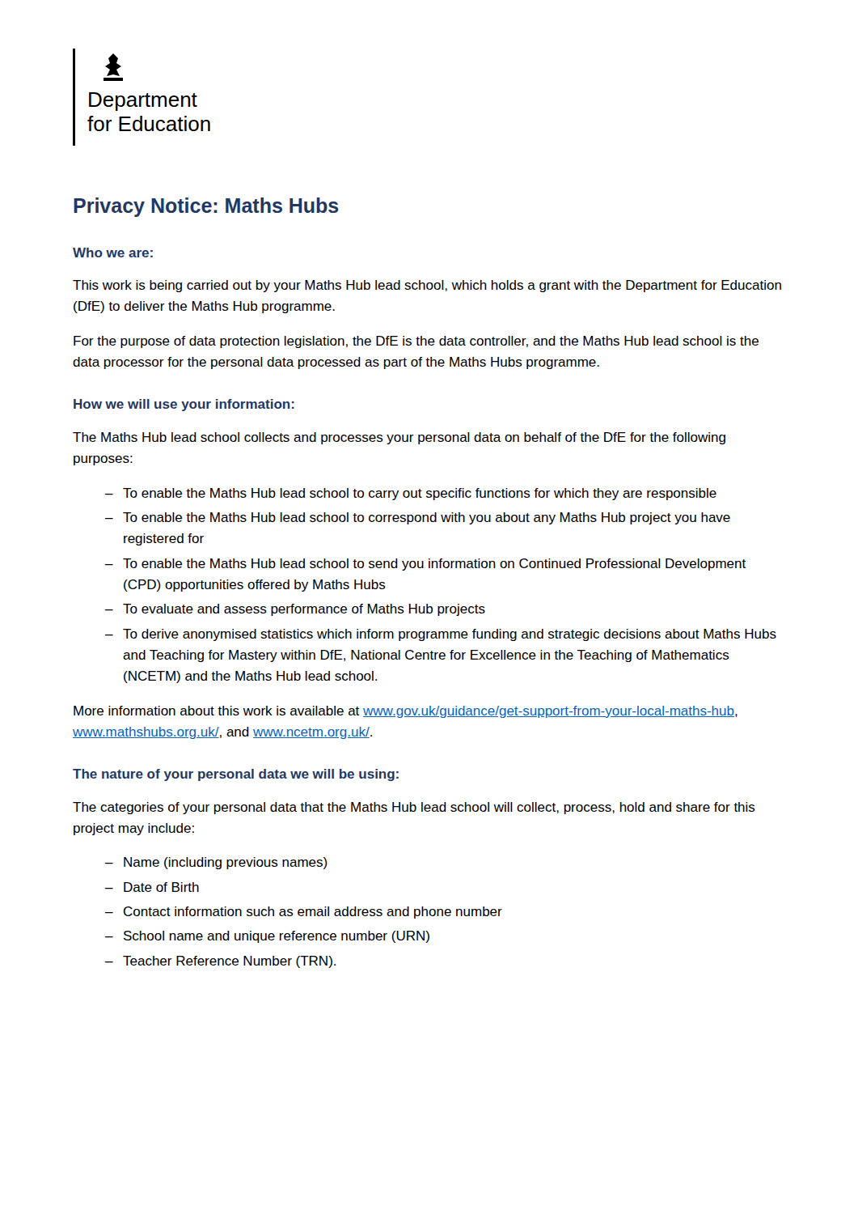Privacy Notice: Maths Hubs
Who we are:
This work is being carried out by your Maths Hub lead school, which holds a grant with the Department for Education (DfE) to deliver the Maths Hub programme.
For the purpose of data protection legislation, the DfE is the data controller, and the Maths Hub lead school is the data processor for the personal data processed as part of the Maths Hubs programme.
How we will use your information:
The Maths Hub lead school collects and processes your personal data on behalf of the DfE for the following purposes:
To enable the Maths Hub lead school to carry out specific functions for which they are responsible
To enable the Maths Hub lead school to correspond with you about any Maths Hub project you have registered for
To enable the Maths Hub lead school to send you information on Continued Professional Development (CPD) opportunities offered by Maths Hubs
To evaluate and assess performance of Maths Hub projects
To derive anonymised statistics which inform programme funding and strategic decisions about Maths Hubs and Teaching for Mastery within DfE, National Centre for Excellence in the Teaching of Mathematics (NCETM) and the Maths Hub lead school.
More information about this work is available at www.gov.uk/guidance/get-support-from-your-local-maths-hub, www.mathshubs.org.uk/, and www.ncetm.org.uk/.
The nature of your personal data we will be using:
The categories of your personal data that the Maths Hub lead school will collect, process, hold and share for this project may include:
Name (including previous names)
Date of Birth
Contact information such as email address and phone number
School name and unique reference number (URN)
Teacher Reference Number (TRN).